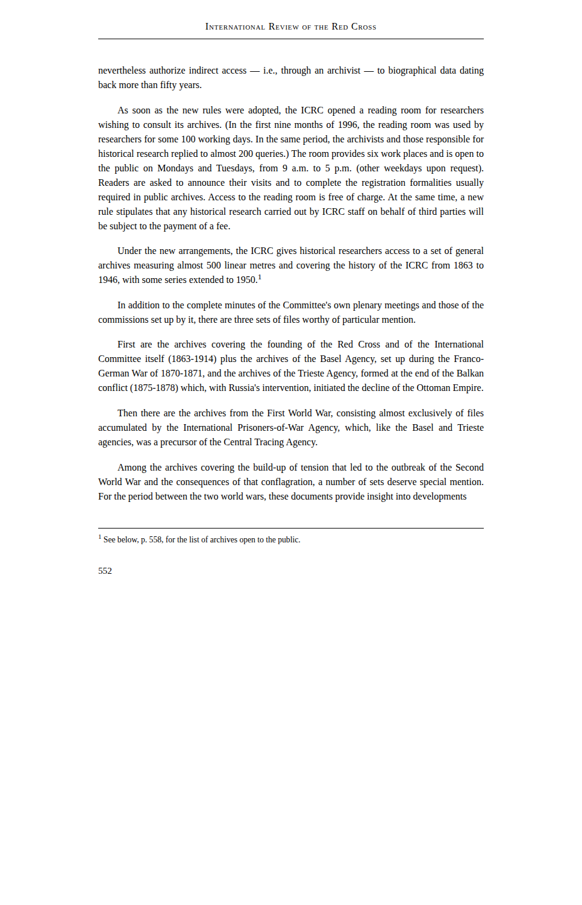International Review of the Red Cross
nevertheless authorize indirect access — i.e., through an archivist — to biographical data dating back more than fifty years.
As soon as the new rules were adopted, the ICRC opened a reading room for researchers wishing to consult its archives. (In the first nine months of 1996, the reading room was used by researchers for some 100 working days. In the same period, the archivists and those responsible for historical research replied to almost 200 queries.) The room provides six work places and is open to the public on Mondays and Tuesdays, from 9 a.m. to 5 p.m. (other weekdays upon request). Readers are asked to announce their visits and to complete the registration formalities usually required in public archives. Access to the reading room is free of charge. At the same time, a new rule stipulates that any historical research carried out by ICRC staff on behalf of third parties will be subject to the payment of a fee.
Under the new arrangements, the ICRC gives historical researchers access to a set of general archives measuring almost 500 linear metres and covering the history of the ICRC from 1863 to 1946, with some series extended to 1950.1
In addition to the complete minutes of the Committee's own plenary meetings and those of the commissions set up by it, there are three sets of files worthy of particular mention.
First are the archives covering the founding of the Red Cross and of the International Committee itself (1863-1914) plus the archives of the Basel Agency, set up during the Franco-German War of 1870-1871, and the archives of the Trieste Agency, formed at the end of the Balkan conflict (1875-1878) which, with Russia's intervention, initiated the decline of the Ottoman Empire.
Then there are the archives from the First World War, consisting almost exclusively of files accumulated by the International Prisoners-of-War Agency, which, like the Basel and Trieste agencies, was a precursor of the Central Tracing Agency.
Among the archives covering the build-up of tension that led to the outbreak of the Second World War and the consequences of that conflagration, a number of sets deserve special mention. For the period between the two world wars, these documents provide insight into developments
1 See below, p. 558, for the list of archives open to the public.
552